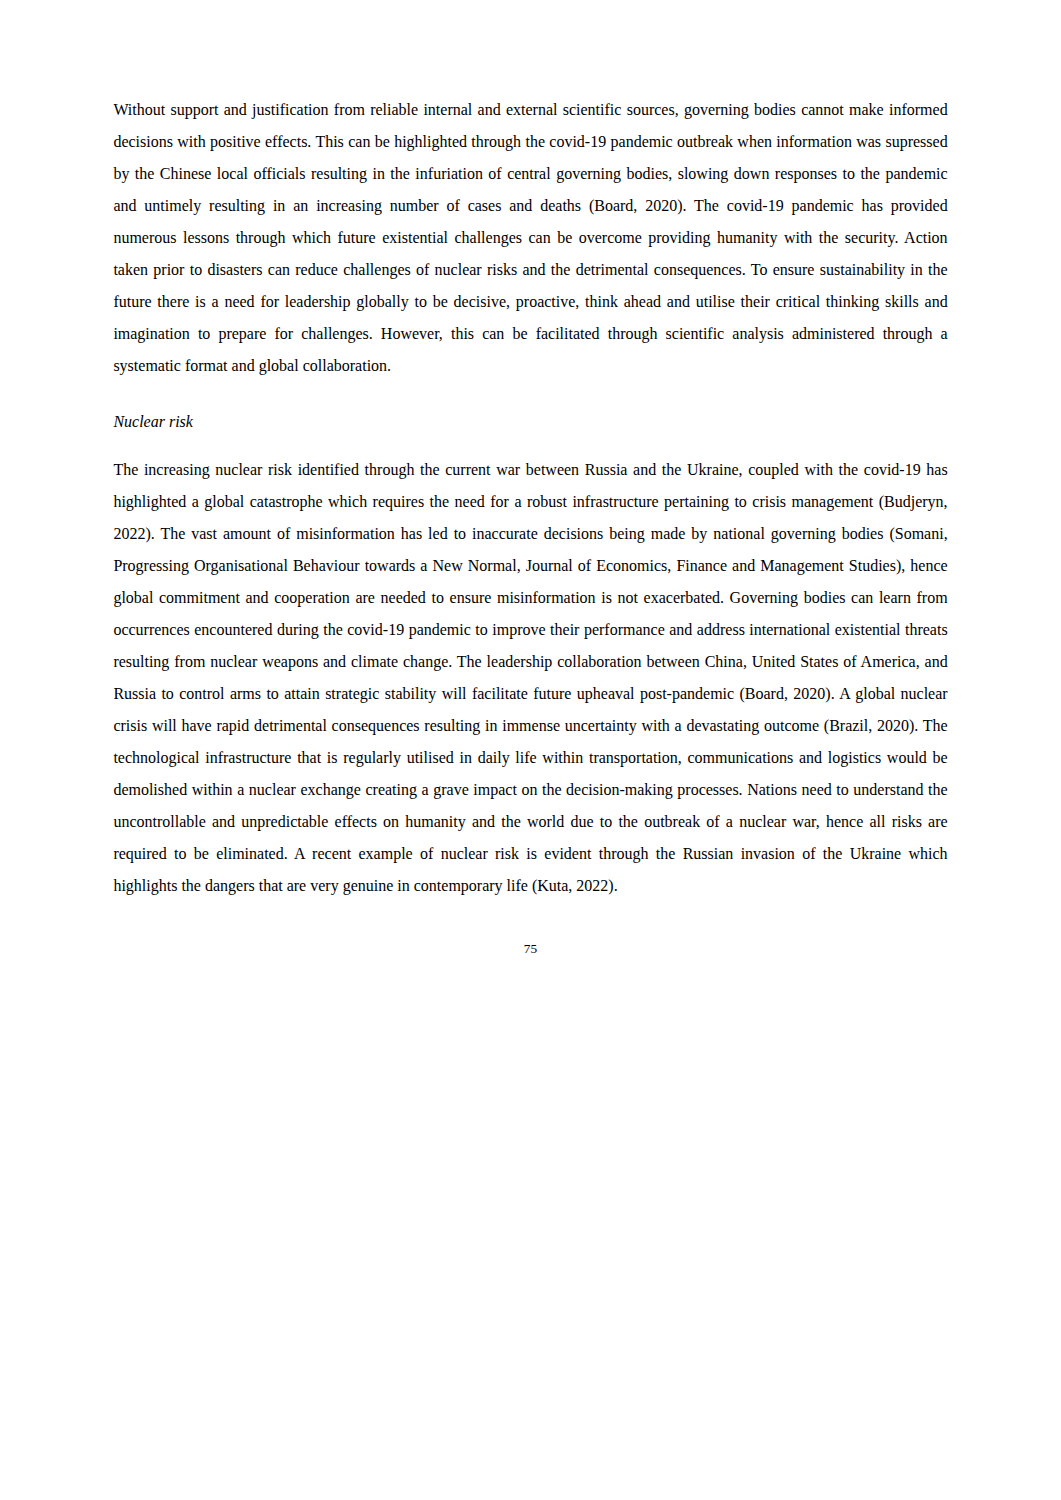Without support and justification from reliable internal and external scientific sources, governing bodies cannot make informed decisions with positive effects. This can be highlighted through the covid-19 pandemic outbreak when information was supressed by the Chinese local officials resulting in the infuriation of central governing bodies, slowing down responses to the pandemic and untimely resulting in an increasing number of cases and deaths (Board, 2020). The covid-19 pandemic has provided numerous lessons through which future existential challenges can be overcome providing humanity with the security. Action taken prior to disasters can reduce challenges of nuclear risks and the detrimental consequences. To ensure sustainability in the future there is a need for leadership globally to be decisive, proactive, think ahead and utilise their critical thinking skills and imagination to prepare for challenges. However, this can be facilitated through scientific analysis administered through a systematic format and global collaboration.
Nuclear risk
The increasing nuclear risk identified through the current war between Russia and the Ukraine, coupled with the covid-19 has highlighted a global catastrophe which requires the need for a robust infrastructure pertaining to crisis management (Budjeryn, 2022). The vast amount of misinformation has led to inaccurate decisions being made by national governing bodies (Somani, Progressing Organisational Behaviour towards a New Normal, Journal of Economics, Finance and Management Studies), hence global commitment and cooperation are needed to ensure misinformation is not exacerbated. Governing bodies can learn from occurrences encountered during the covid-19 pandemic to improve their performance and address international existential threats resulting from nuclear weapons and climate change. The leadership collaboration between China, United States of America, and Russia to control arms to attain strategic stability will facilitate future upheaval post-pandemic (Board, 2020). A global nuclear crisis will have rapid detrimental consequences resulting in immense uncertainty with a devastating outcome (Brazil, 2020). The technological infrastructure that is regularly utilised in daily life within transportation, communications and logistics would be demolished within a nuclear exchange creating a grave impact on the decision-making processes. Nations need to understand the uncontrollable and unpredictable effects on humanity and the world due to the outbreak of a nuclear war, hence all risks are required to be eliminated. A recent example of nuclear risk is evident through the Russian invasion of the Ukraine which highlights the dangers that are very genuine in contemporary life (Kuta, 2022).
75